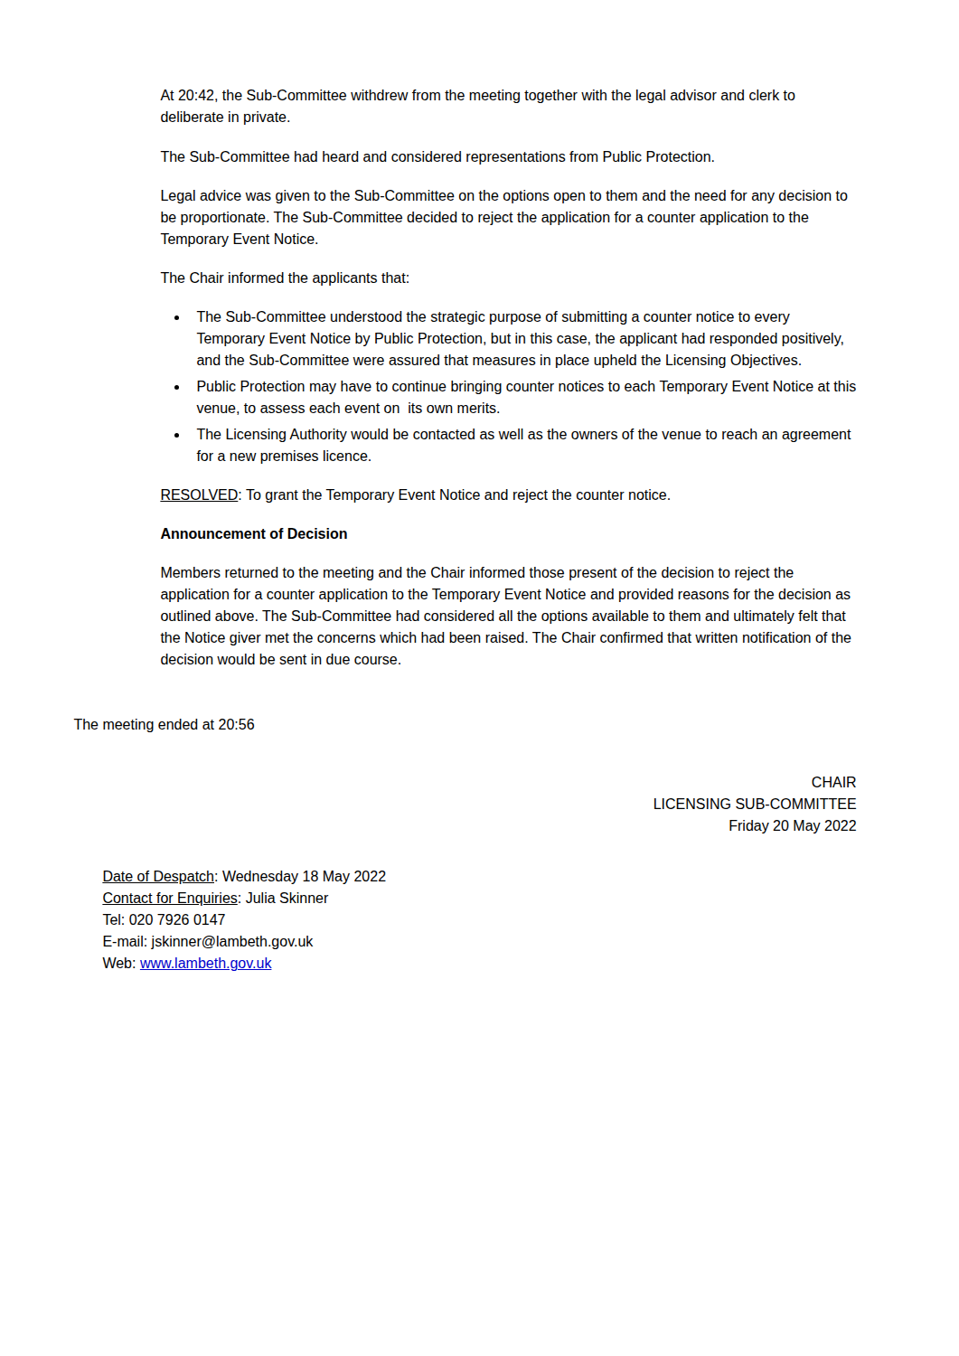At 20:42, the Sub-Committee withdrew from the meeting together with the legal advisor and clerk to deliberate in private.
The Sub-Committee had heard and considered representations from Public Protection.
Legal advice was given to the Sub-Committee on the options open to them and the need for any decision to be proportionate. The Sub-Committee decided to reject the application for a counter application to the Temporary Event Notice.
The Chair informed the applicants that:
The Sub-Committee understood the strategic purpose of submitting a counter notice to every Temporary Event Notice by Public Protection, but in this case, the applicant had responded positively, and the Sub-Committee were assured that measures in place upheld the Licensing Objectives.
Public Protection may have to continue bringing counter notices to each Temporary Event Notice at this venue, to assess each event on its own merits.
The Licensing Authority would be contacted as well as the owners of the venue to reach an agreement for a new premises licence.
RESOLVED: To grant the Temporary Event Notice and reject the counter notice.
Announcement of Decision
Members returned to the meeting and the Chair informed those present of the decision to reject the application for a counter application to the Temporary Event Notice and provided reasons for the decision as outlined above. The Sub-Committee had considered all the options available to them and ultimately felt that the Notice giver met the concerns which had been raised. The Chair confirmed that written notification of the decision would be sent in due course.
The meeting ended at 20:56
CHAIR
LICENSING SUB-COMMITTEE
Friday 20 May 2022
Date of Despatch: Wednesday 18 May 2022
Contact for Enquiries: Julia Skinner
Tel: 020 7926 0147
E-mail: jskinner@lambeth.gov.uk
Web: www.lambeth.gov.uk